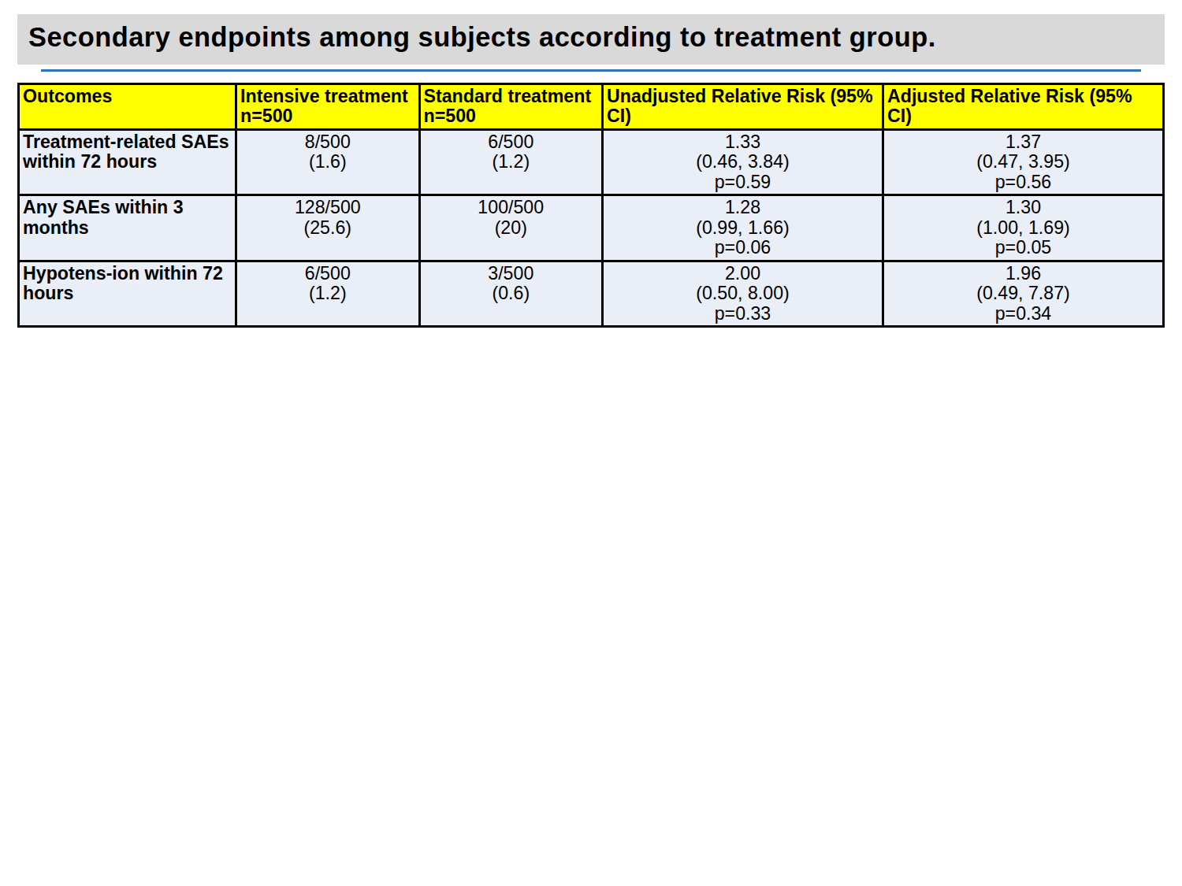Secondary endpoints among subjects according to treatment group.
| Outcomes | Intensive treatment n=500 | Standard treatment n=500 | Unadjusted Relative Risk (95% CI) | Adjusted Relative Risk (95% CI) |
| --- | --- | --- | --- | --- |
| Treatment-related SAEs within 72 hours | 8/500 (1.6) | 6/500 (1.2) | 1.33 (0.46, 3.84) p=0.59 | 1.37 (0.47, 3.95) p=0.56 |
| Any SAEs within 3 months | 128/500 (25.6) | 100/500 (20) | 1.28 (0.99, 1.66) p=0.06 | 1.30 (1.00, 1.69) p=0.05 |
| Hypotens-ion within 72 hours | 6/500 (1.2) | 3/500 (0.6) | 2.00 (0.50, 8.00) p=0.33 | 1.96 (0.49, 7.87) p=0.34 |